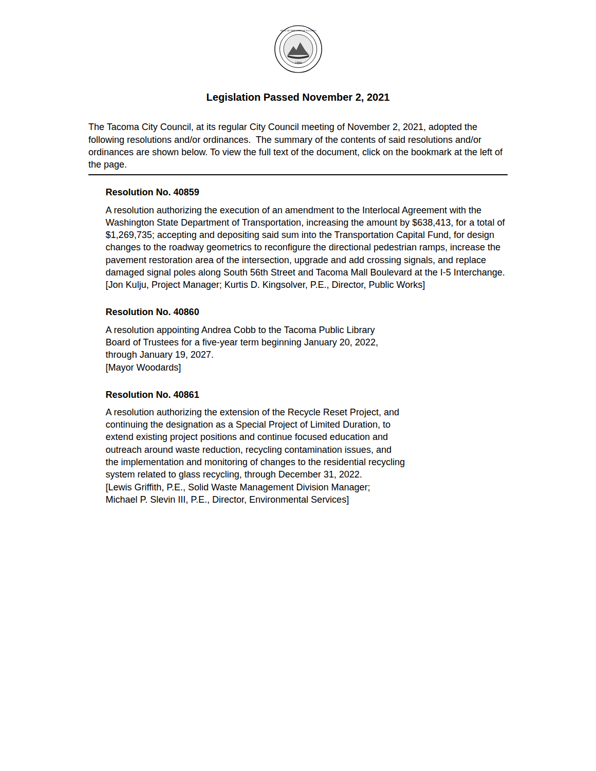Legislation Passed November 2, 2021
The Tacoma City Council, at its regular City Council meeting of November 2, 2021, adopted the following resolutions and/or ordinances. The summary of the contents of said resolutions and/or ordinances are shown below. To view the full text of the document, click on the bookmark at the left of the page.
Resolution No. 40859
A resolution authorizing the execution of an amendment to the Interlocal Agreement with the Washington State Department of Transportation, increasing the amount by $638,413, for a total of $1,269,735; accepting and depositing said sum into the Transportation Capital Fund, for design changes to the roadway geometrics to reconfigure the directional pedestrian ramps, increase the pavement restoration area of the intersection, upgrade and add crossing signals, and replace damaged signal poles along South 56th Street and Tacoma Mall Boulevard at the I-5 Interchange.
[Jon Kulju, Project Manager; Kurtis D. Kingsolver, P.E., Director, Public Works]
Resolution No. 40860
A resolution appointing Andrea Cobb to the Tacoma Public Library
Board of Trustees for a five-year term beginning January 20, 2022,
through January 19, 2027.
[Mayor Woodards]
Resolution No. 40861
A resolution authorizing the extension of the Recycle Reset Project, and
continuing the designation as a Special Project of Limited Duration, to
extend existing project positions and continue focused education and
outreach around waste reduction, recycling contamination issues, and
the implementation and monitoring of changes to the residential recycling
system related to glass recycling, through December 31, 2022.
[Lewis Griffith, P.E., Solid Waste Management Division Manager;
Michael P. Slevin III, P.E., Director, Environmental Services]